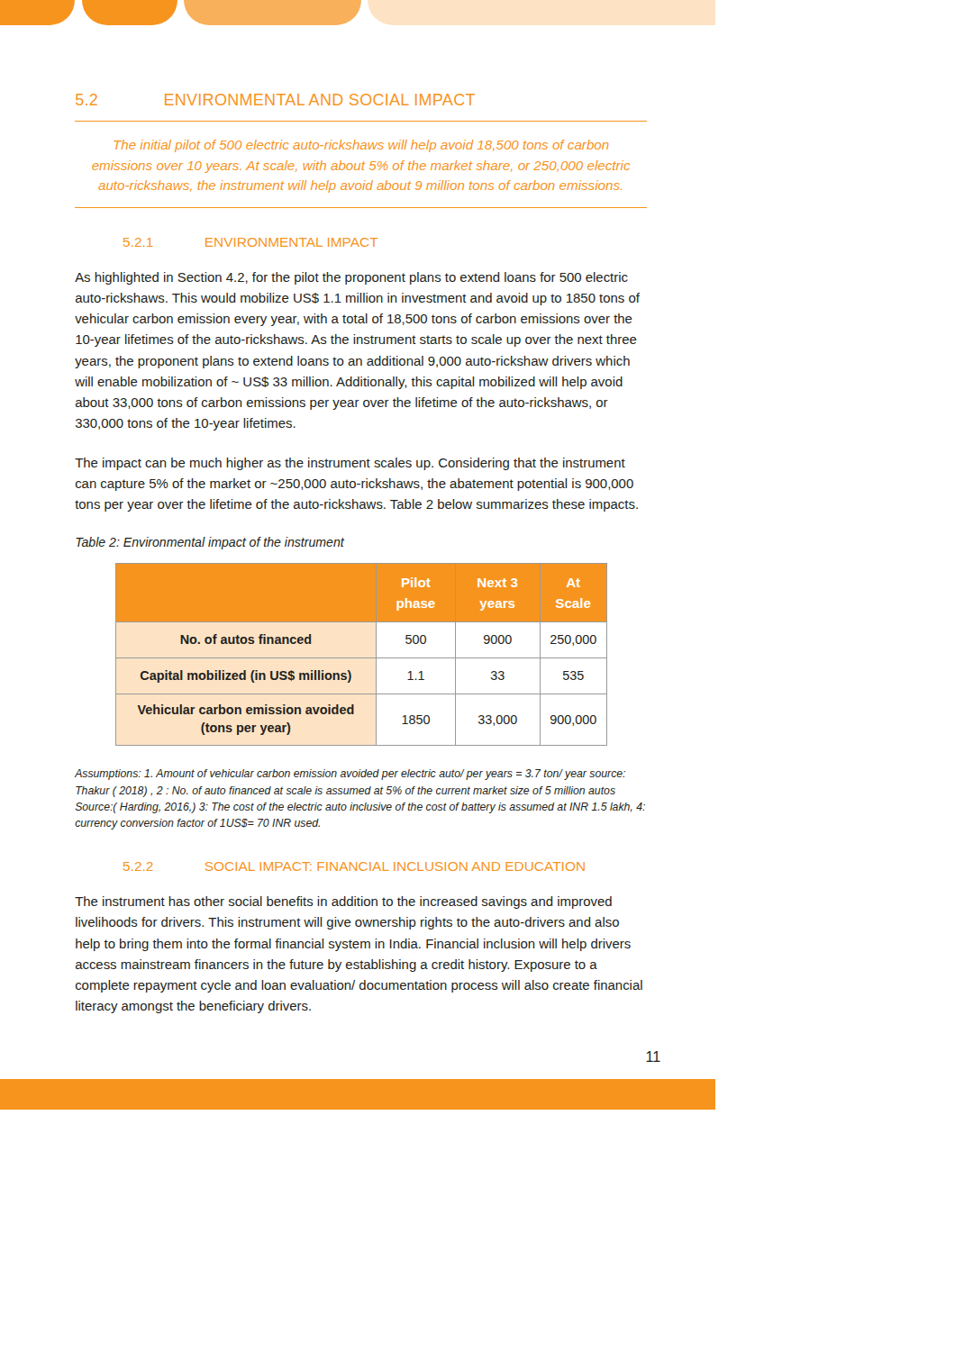5.2 ENVIRONMENTAL AND SOCIAL IMPACT
The initial pilot of 500 electric auto-rickshaws will help avoid 18,500 tons of carbon emissions over 10 years. At scale, with about 5% of the market share, or 250,000 electric auto-rickshaws, the instrument will help avoid about 9 million tons of carbon emissions.
5.2.1 ENVIRONMENTAL IMPACT
As highlighted in Section 4.2, for the pilot the proponent plans to extend loans for 500 electric auto-rickshaws. This would mobilize US$ 1.1 million in investment and avoid up to 1850 tons of vehicular carbon emission every year, with a total of 18,500 tons of carbon emissions over the 10-year lifetimes of the auto-rickshaws. As the instrument starts to scale up over the next three years, the proponent plans to extend loans to an additional 9,000 auto-rickshaw drivers which will enable mobilization of ~ US$ 33 million. Additionally, this capital mobilized will help avoid about 33,000 tons of carbon emissions per year over the lifetime of the auto-rickshaws, or 330,000 tons of the 10-year lifetimes.
The impact can be much higher as the instrument scales up. Considering that the instrument can capture 5% of the market or ~250,000 auto-rickshaws, the abatement potential is 900,000 tons per year over the lifetime of the auto-rickshaws. Table 2 below summarizes these impacts.
Table 2: Environmental impact of the instrument
| | Pilot phase | Next 3 years | At Scale |
| --- | --- | --- | --- |
| No. of autos financed | 500 | 9000 | 250,000 |
| Capital mobilized (in US$ millions) | 1.1 | 33 | 535 |
| Vehicular carbon emission avoided (tons per year) | 1850 | 33,000 | 900,000 |
Assumptions: 1. Amount of vehicular carbon emission avoided per electric auto/ per years = 3.7 ton/ year source: Thakur ( 2018) , 2 : No. of auto financed at scale is assumed at 5% of the current market size of 5 million autos Source:( Harding, 2016,) 3: The cost of the electric auto inclusive of the cost of battery is assumed at INR 1.5 lakh, 4: currency conversion factor of 1US$= 70 INR used.
5.2.2 SOCIAL IMPACT: FINANCIAL INCLUSION AND EDUCATION
The instrument has other social benefits in addition to the increased savings and improved livelihoods for drivers. This instrument will give ownership rights to the auto-drivers and also help to bring them into the formal financial system in India. Financial inclusion will help drivers access mainstream financers in the future by establishing a credit history. Exposure to a complete repayment cycle and loan evaluation/ documentation process will also create financial literacy amongst the beneficiary drivers.
11